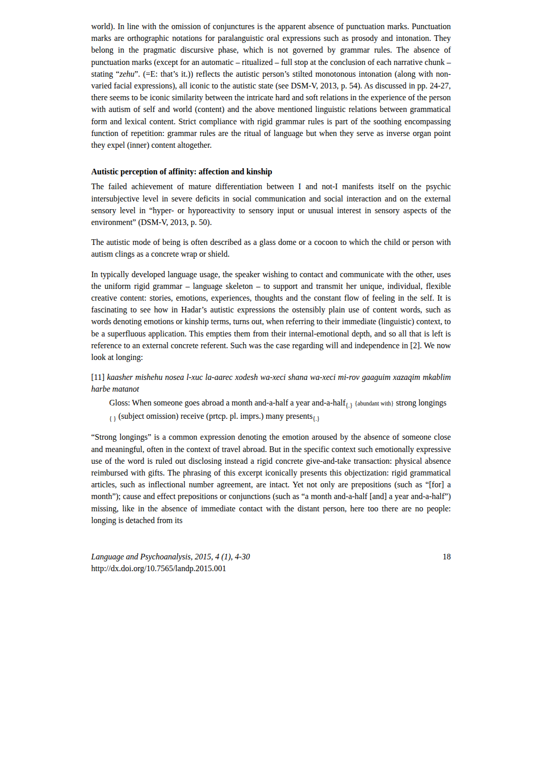world). In line with the omission of conjunctures is the apparent absence of punctuation marks. Punctuation marks are orthographic notations for paralanguistic oral expressions such as prosody and intonation. They belong in the pragmatic discursive phase, which is not governed by grammar rules. The absence of punctuation marks (except for an automatic – ritualized – full stop at the conclusion of each narrative chunk – stating “zehu”. (=E: that’s it.)) reflects the autistic person’s stilted monotonous intonation (along with non-varied facial expressions), all iconic to the autistic state (see DSM-V, 2013, p. 54). As discussed in pp. 24-27, there seems to be iconic similarity between the intricate hard and soft relations in the experience of the person with autism of self and world (content) and the above mentioned linguistic relations between grammatical form and lexical content. Strict compliance with rigid grammar rules is part of the soothing encompassing function of repetition: grammar rules are the ritual of language but when they serve as inverse organ point they expel (inner) content altogether.
Autistic perception of affinity: affection and kinship
The failed achievement of mature differentiation between I and not-I manifests itself on the psychic intersubjective level in severe deficits in social communication and social interaction and on the external sensory level in “hyper- or hyporeactivity to sensory input or unusual interest in sensory aspects of the environment” (DSM-V, 2013, p. 50).
The autistic mode of being is often described as a glass dome or a cocoon to which the child or person with autism clings as a concrete wrap or shield.
In typically developed language usage, the speaker wishing to contact and communicate with the other, uses the uniform rigid grammar – language skeleton – to support and transmit her unique, individual, flexible creative content: stories, emotions, experiences, thoughts and the constant flow of feeling in the self. It is fascinating to see how in Hadar’s autistic expressions the ostensibly plain use of content words, such as words denoting emotions or kinship terms, turns out, when referring to their immediate (linguistic) context, to be a superfluous application. This empties them from their internal-emotional depth, and so all that is left is reference to an external concrete referent. Such was the case regarding will and independence in [2]. We now look at longing:
[11] kaasher mishehu nosea l-xuc la-aarec xodesh wa-xeci shana wa-xeci mi-rov gaaguim xazaqim mkablim harbe matanot
Gloss: When someone goes abroad a month and-a-half a year and-a-half{.} {abundant with} strong longings { } (subject omission) receive (prtcp. pl. imprs.) many presents{.}
“Strong longings” is a common expression denoting the emotion aroused by the absence of someone close and meaningful, often in the context of travel abroad. But in the specific context such emotionally expressive use of the word is ruled out disclosing instead a rigid concrete give-and-take transaction: physical absence reimbursed with gifts. The phrasing of this excerpt iconically presents this objectization: rigid grammatical articles, such as inflectional number agreement, are intact. Yet not only are prepositions (such as “[for] a month”); cause and effect prepositions or conjunctions (such as “a month and-a-half [and] a year and-a-half”) missing, like in the absence of immediate contact with the distant person, here too there are no people: longing is detached from its
Language and Psychoanalysis, 2015, 4 (1), 4-30
http://dx.doi.org/10.7565/landp.2015.001
18